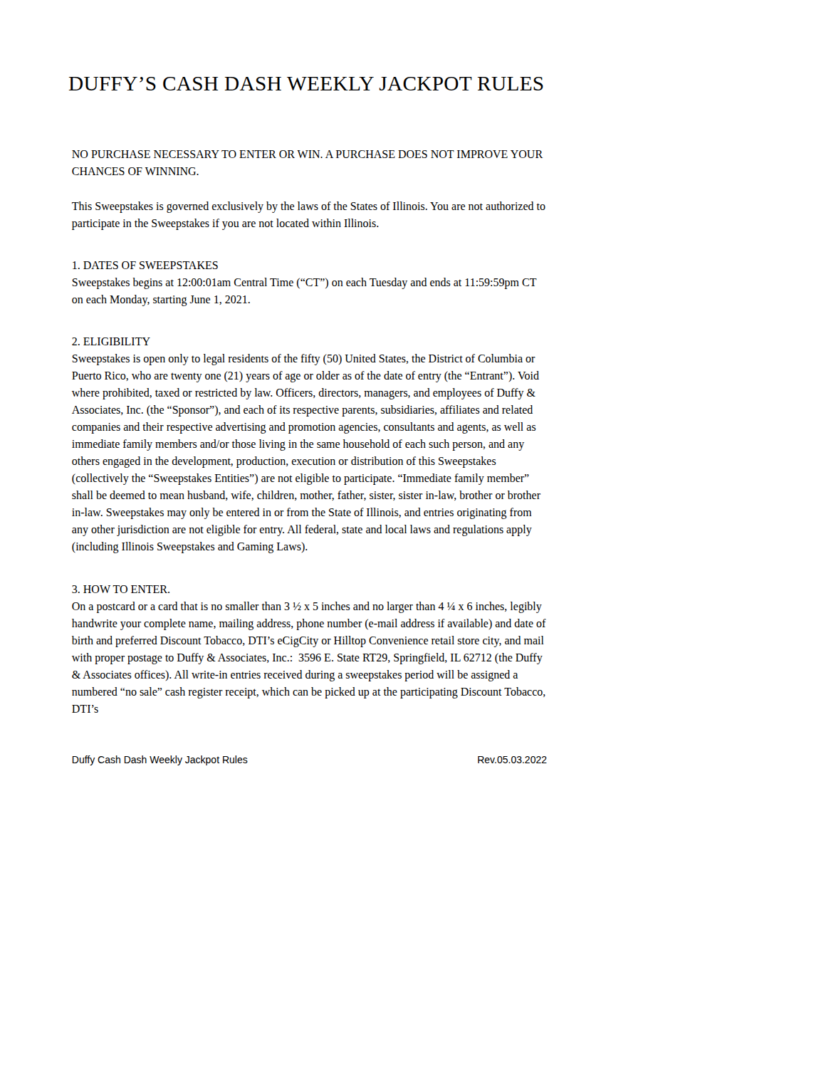DUFFY’S CASH DASH WEEKLY JACKPOT RULES
NO PURCHASE NECESSARY TO ENTER OR WIN. A PURCHASE DOES NOT IMPROVE YOUR CHANCES OF WINNING.
This Sweepstakes is governed exclusively by the laws of the States of Illinois. You are not authorized to participate in the Sweepstakes if you are not located within Illinois.
1. DATES OF SWEEPSTAKES
Sweepstakes begins at 12:00:01am Central Time (“CT”) on each Tuesday and ends at 11:59:59pm CT on each Monday, starting June 1, 2021.
2. ELIGIBILITY
Sweepstakes is open only to legal residents of the fifty (50) United States, the District of Columbia or Puerto Rico, who are twenty one (21) years of age or older as of the date of entry (the “Entrant”). Void where prohibited, taxed or restricted by law. Officers, directors, managers, and employees of Duffy & Associates, Inc. (the “Sponsor”), and each of its respective parents, subsidiaries, affiliates and related companies and their respective advertising and promotion agencies, consultants and agents, as well as immediate family members and/or those living in the same household of each such person, and any others engaged in the development, production, execution or distribution of this Sweepstakes (collectively the “Sweepstakes Entities”) are not eligible to participate. “Immediate family member” shall be deemed to mean husband, wife, children, mother, father, sister, sister in-law, brother or brother in-law. Sweepstakes may only be entered in or from the State of Illinois, and entries originating from any other jurisdiction are not eligible for entry. All federal, state and local laws and regulations apply (including Illinois Sweepstakes and Gaming Laws).
3. HOW TO ENTER.
On a postcard or a card that is no smaller than 3 ½ x 5 inches and no larger than 4 ¼ x 6 inches, legibly handwrite your complete name, mailing address, phone number (e-mail address if available) and date of birth and preferred Discount Tobacco, DTI’s eCigCity or Hilltop Convenience retail store city, and mail with proper postage to Duffy & Associates, Inc.: 3596 E. State RT29, Springfield, IL 62712 (the Duffy & Associates offices). All write-in entries received during a sweepstakes period will be assigned a numbered “no sale” cash register receipt, which can be picked up at the participating Discount Tobacco, DTI’s
Duffy Cash Dash Weekly Jackpot Rules Rev.05.03.2022